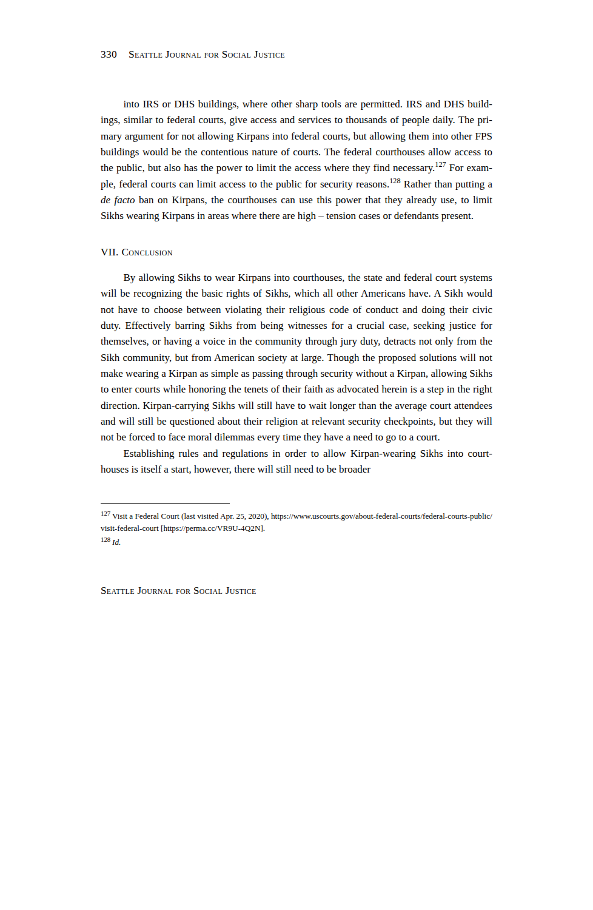330 Seattle Journal for Social Justice
into IRS or DHS buildings, where other sharp tools are permitted. IRS and DHS buildings, similar to federal courts, give access and services to thousands of people daily. The primary argument for not allowing Kirpans into federal courts, but allowing them into other FPS buildings would be the contentious nature of courts. The federal courthouses allow access to the public, but also has the power to limit the access where they find necessary.127 For example, federal courts can limit access to the public for security reasons.128 Rather than putting a de facto ban on Kirpans, the courthouses can use this power that they already use, to limit Sikhs wearing Kirpans in areas where there are high – tension cases or defendants present.
VII. Conclusion
By allowing Sikhs to wear Kirpans into courthouses, the state and federal court systems will be recognizing the basic rights of Sikhs, which all other Americans have. A Sikh would not have to choose between violating their religious code of conduct and doing their civic duty. Effectively barring Sikhs from being witnesses for a crucial case, seeking justice for themselves, or having a voice in the community through jury duty, detracts not only from the Sikh community, but from American society at large. Though the proposed solutions will not make wearing a Kirpan as simple as passing through security without a Kirpan, allowing Sikhs to enter courts while honoring the tenets of their faith as advocated herein is a step in the right direction. Kirpan-carrying Sikhs will still have to wait longer than the average court attendees and will still be questioned about their religion at relevant security checkpoints, but they will not be forced to face moral dilemmas every time they have a need to go to a court.
Establishing rules and regulations in order to allow Kirpan-wearing Sikhs into courthouses is itself a start, however, there will still need to be broader
127 Visit a Federal Court (last visited Apr. 25, 2020), https://www.uscourts.gov/about-federal-courts/federal-courts-public/visit-federal-court [https://perma.cc/VR9U-4Q2N].
128 Id.
Seattle Journal for Social Justice